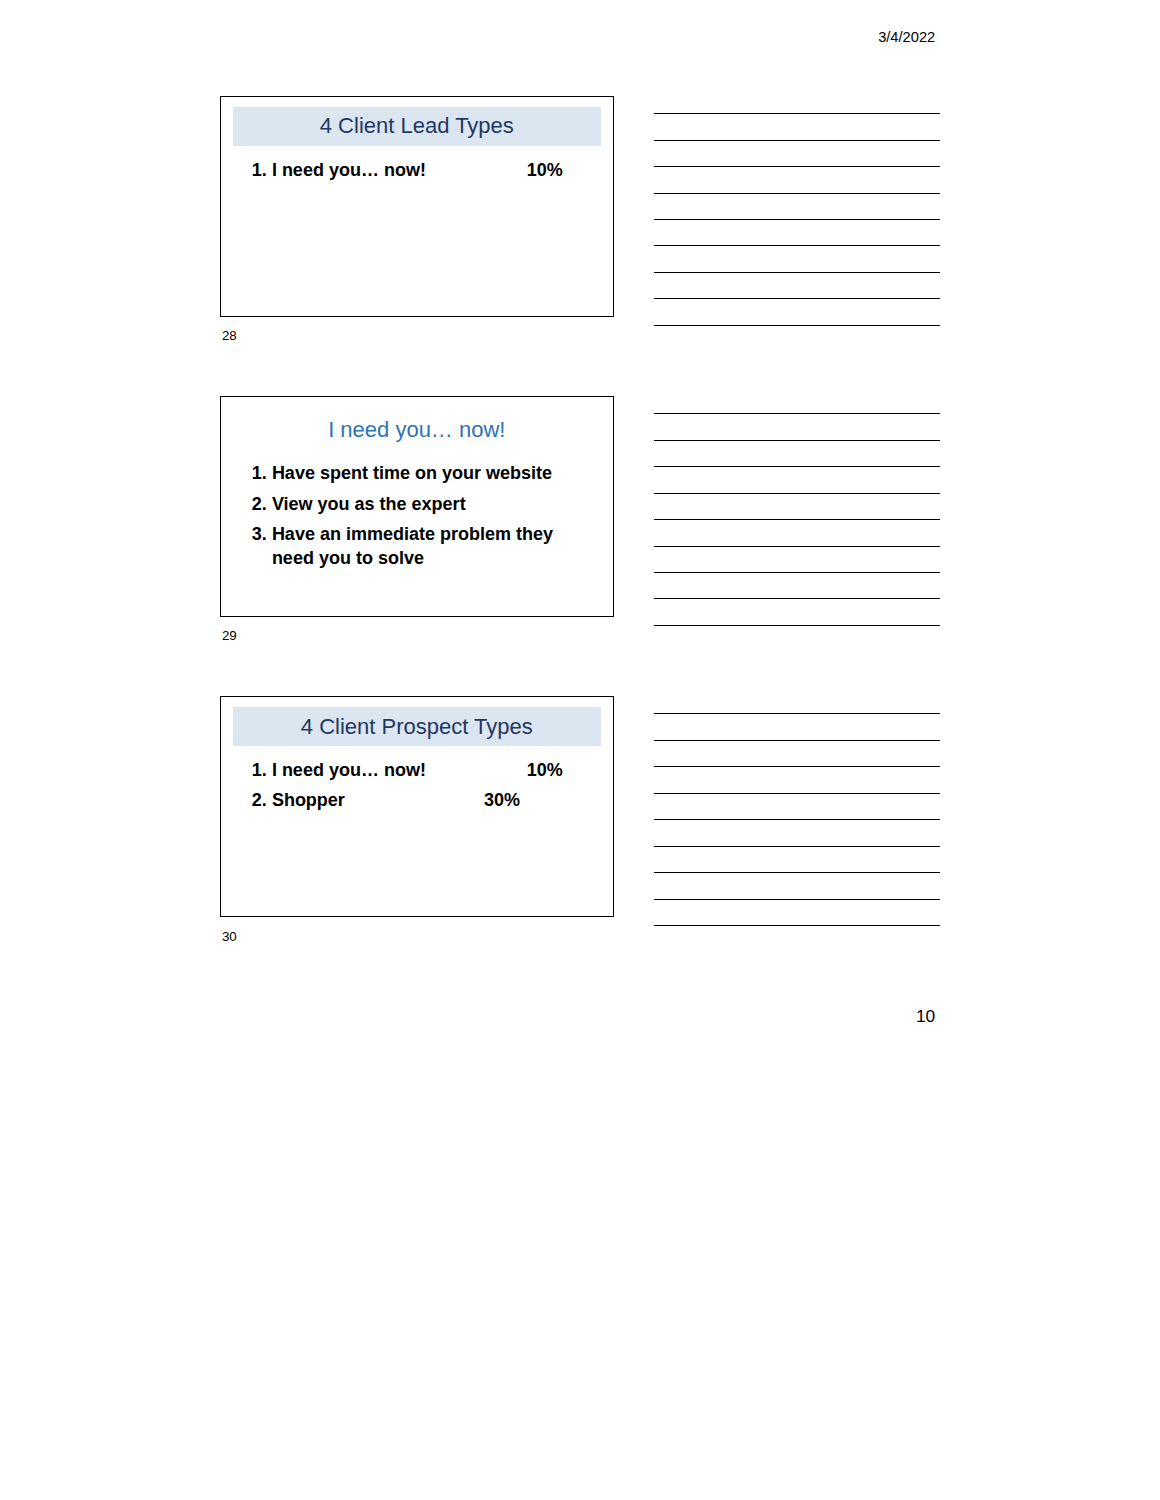3/4/2022
4 Client Lead Types
I need you… now!10%
28
I need you… now!
Have spent time on your website
View you as the expert
Have an immediate problem they need you to solve
29
4 Client Prospect Types
I need you… now!10%
Shopper 30%
30
10